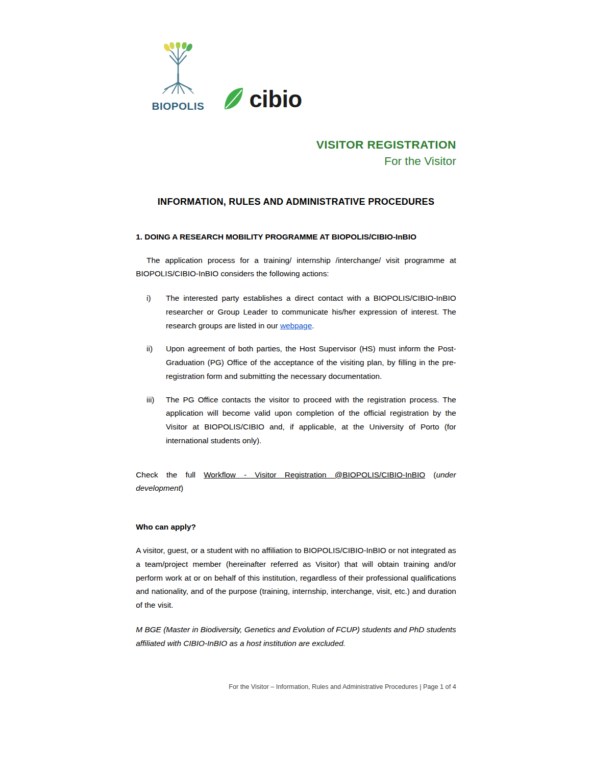BIOPOLIS
cibio
VISITOR REGISTRATION
For the Visitor
INFORMATION, RULES AND ADMINISTRATIVE PROCEDURES
1. DOING A RESEARCH MOBILITY PROGRAMME AT BIOPOLIS/CIBIO-InBIO
The application process for a training/ internship /interchange/ visit programme at BIOPOLIS/CIBIO-InBIO considers the following actions:
The interested party establishes a direct contact with a BIOPOLIS/CIBIO-InBIO researcher or Group Leader to communicate his/her expression of interest. The research groups are listed in our webpage.
Upon agreement of both parties, the Host Supervisor (HS) must inform the Post-Graduation (PG) Office of the acceptance of the visiting plan, by filling in the pre-registration form and submitting the necessary documentation.
The PG Office contacts the visitor to proceed with the registration process. The application will become valid upon completion of the official registration by the Visitor at BIOPOLIS/CIBIO and, if applicable, at the University of Porto (for international students only).
Check the full Workflow - Visitor Registration @BIOPOLIS/CIBIO-InBIO (under development)
Who can apply?
A visitor, guest, or a student with no affiliation to BIOPOLIS/CIBIO-InBIO or not integrated as a team/project member (hereinafter referred as Visitor) that will obtain training and/or perform work at or on behalf of this institution, regardless of their professional qualifications and nationality, and of the purpose (training, internship, interchange, visit, etc.) and duration of the visit.
M BGE (Master in Biodiversity, Genetics and Evolution of FCUP) students and PhD students affiliated with CIBIO-InBIO as a host institution are excluded.
For the Visitor – Information, Rules and Administrative Procedures | Page 1 of 4